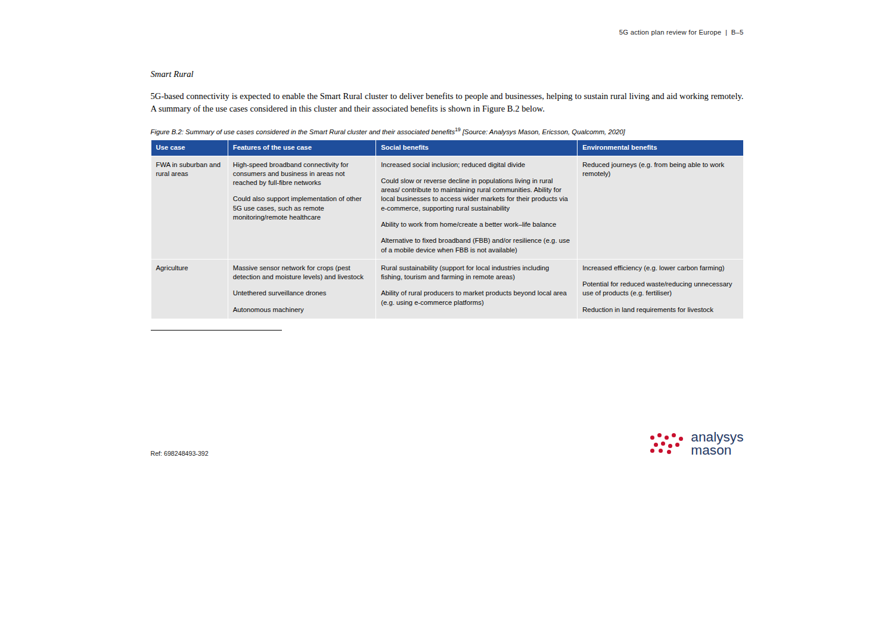5G action plan review for Europe | B–5
Smart Rural
5G-based connectivity is expected to enable the Smart Rural cluster to deliver benefits to people and businesses, helping to sustain rural living and aid working remotely. A summary of the use cases considered in this cluster and their associated benefits is shown in Figure B.2 below.
Figure B.2: Summary of use cases considered in the Smart Rural cluster and their associated benefits19 [Source: Analysys Mason, Ericsson, Qualcomm, 2020]
| Use case | Features of the use case | Social benefits | Environmental benefits |
| --- | --- | --- | --- |
| FWA in suburban and rural areas | High-speed broadband connectivity for consumers and business in areas not reached by full-fibre networks Could also support implementation of other 5G use cases, such as remote monitoring/remote healthcare | Increased social inclusion; reduced digital divide Could slow or reverse decline in populations living in rural areas/ contribute to maintaining rural communities. Ability for local businesses to access wider markets for their products via e-commerce, supporting rural sustainability Ability to work from home/create a better work–life balance Alternative to fixed broadband (FBB) and/or resilience (e.g. use of a mobile device when FBB is not available) | Reduced journeys (e.g. from being able to work remotely) |
| Agriculture | Massive sensor network for crops (pest detection and moisture levels) and livestock Untethered surveillance drones Autonomous machinery | Rural sustainability (support for local industries including fishing, tourism and farming in remote areas) Ability of rural producers to market products beyond local area (e.g. using e-commerce platforms) | Increased efficiency (e.g. lower carbon farming) Potential for reduced waste/reducing unnecessary use of products (e.g. fertiliser) Reduction in land requirements for livestock |
Ref: 698248493-392
analysysmason